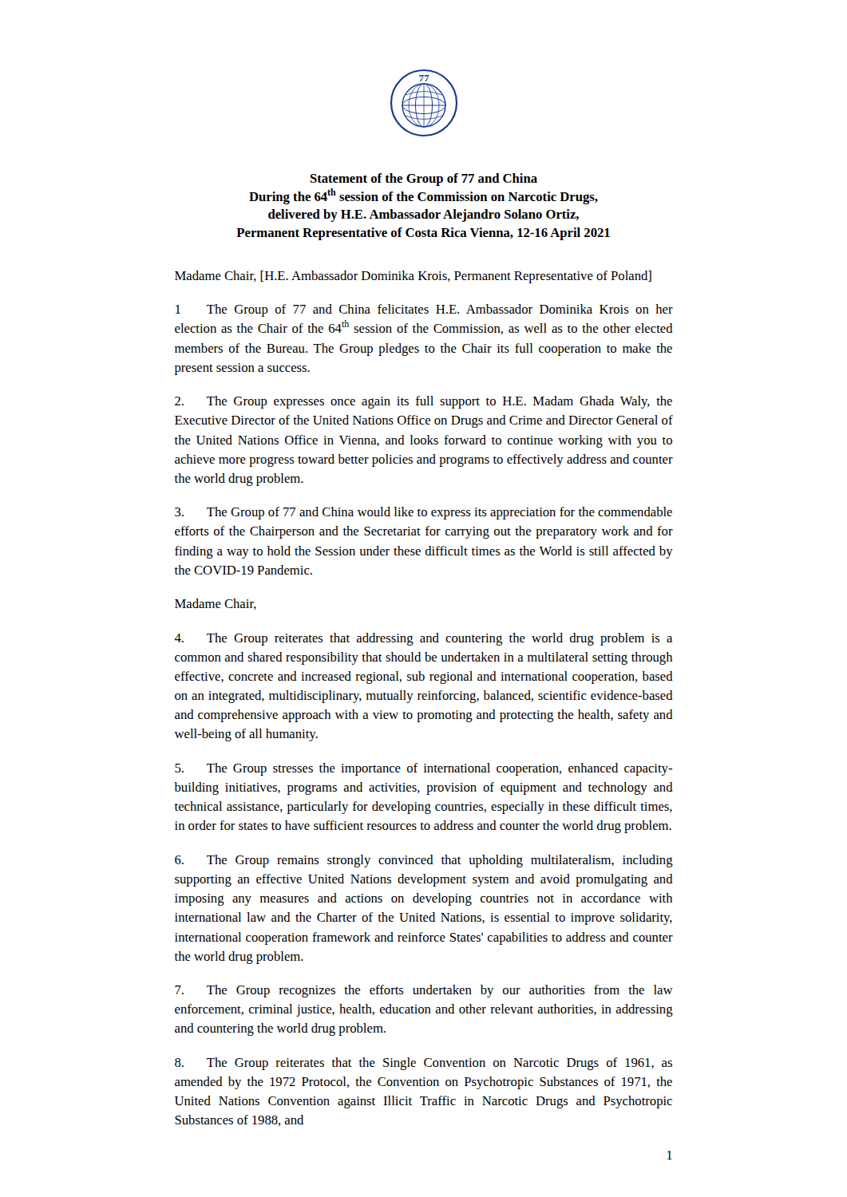77
Statement of the Group of 77 and China During the 64th session of the Commission on Narcotic Drugs, delivered by H.E. Ambassador Alejandro Solano Ortiz, Permanent Representative of Costa Rica Vienna, 12-16 April 2021
Madame Chair, [H.E. Ambassador Dominika Krois, Permanent Representative of Poland]
1 The Group of 77 and China felicitates H.E. Ambassador Dominika Krois on her election as the Chair of the 64th session of the Commission, as well as to the other elected members of the Bureau. The Group pledges to the Chair its full cooperation to make the present session a success.
2. The Group expresses once again its full support to H.E. Madam Ghada Waly, the Executive Director of the United Nations Office on Drugs and Crime and Director General of the United Nations Office in Vienna, and looks forward to continue working with you to achieve more progress toward better policies and programs to effectively address and counter the world drug problem.
3. The Group of 77 and China would like to express its appreciation for the commendable efforts of the Chairperson and the Secretariat for carrying out the preparatory work and for finding a way to hold the Session under these difficult times as the World is still affected by the COVID-19 Pandemic.
Madame Chair,
4. The Group reiterates that addressing and countering the world drug problem is a common and shared responsibility that should be undertaken in a multilateral setting through effective, concrete and increased regional, sub regional and international cooperation, based on an integrated, multidisciplinary, mutually reinforcing, balanced, scientific evidence-based and comprehensive approach with a view to promoting and protecting the health, safety and well-being of all humanity.
5. The Group stresses the importance of international cooperation, enhanced capacity-building initiatives, programs and activities, provision of equipment and technology and technical assistance, particularly for developing countries, especially in these difficult times, in order for states to have sufficient resources to address and counter the world drug problem.
6. The Group remains strongly convinced that upholding multilateralism, including supporting an effective United Nations development system and avoid promulgating and imposing any measures and actions on developing countries not in accordance with international law and the Charter of the United Nations, is essential to improve solidarity, international cooperation framework and reinforce States' capabilities to address and counter the world drug problem.
7. The Group recognizes the efforts undertaken by our authorities from the law enforcement, criminal justice, health, education and other relevant authorities, in addressing and countering the world drug problem.
8. The Group reiterates that the Single Convention on Narcotic Drugs of 1961, as amended by the 1972 Protocol, the Convention on Psychotropic Substances of 1971, the United Nations Convention against Illicit Traffic in Narcotic Drugs and Psychotropic Substances of 1988, and
1